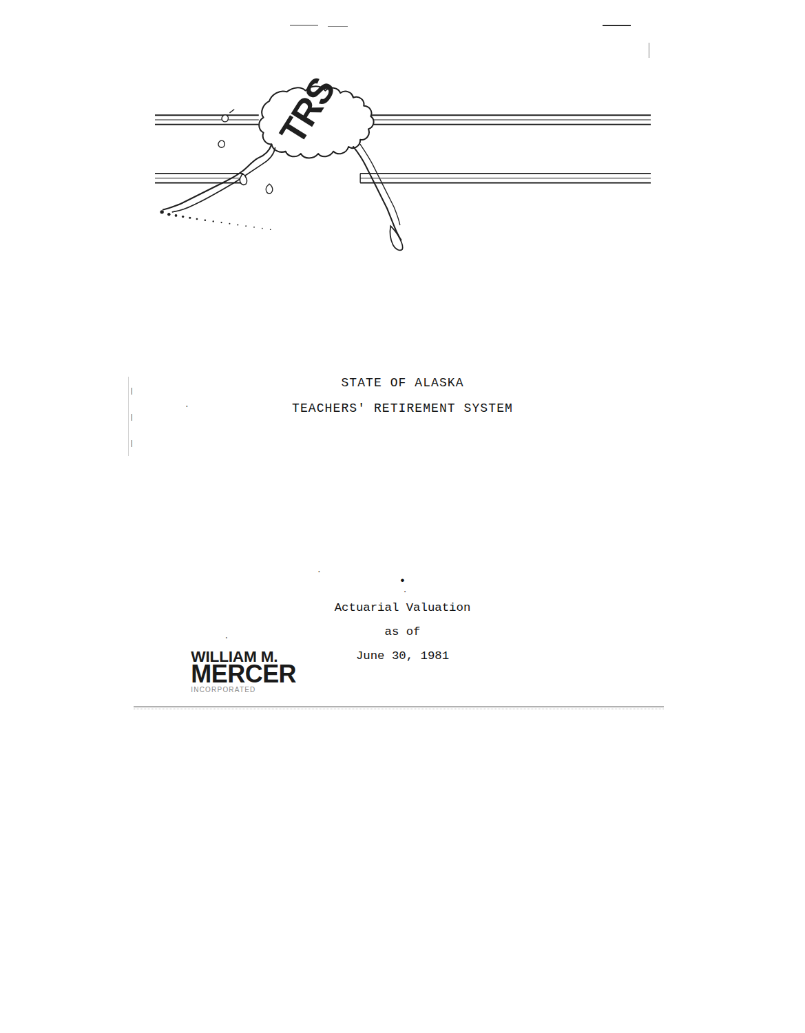TRS
STATE OF ALASKA
TEACHERS' RETIREMENT SYSTEM
•
Actuarial Valuation
as of
June 30, 1981
. . . | | | .
WILLIAM M.
MERCER
INCORPORATED